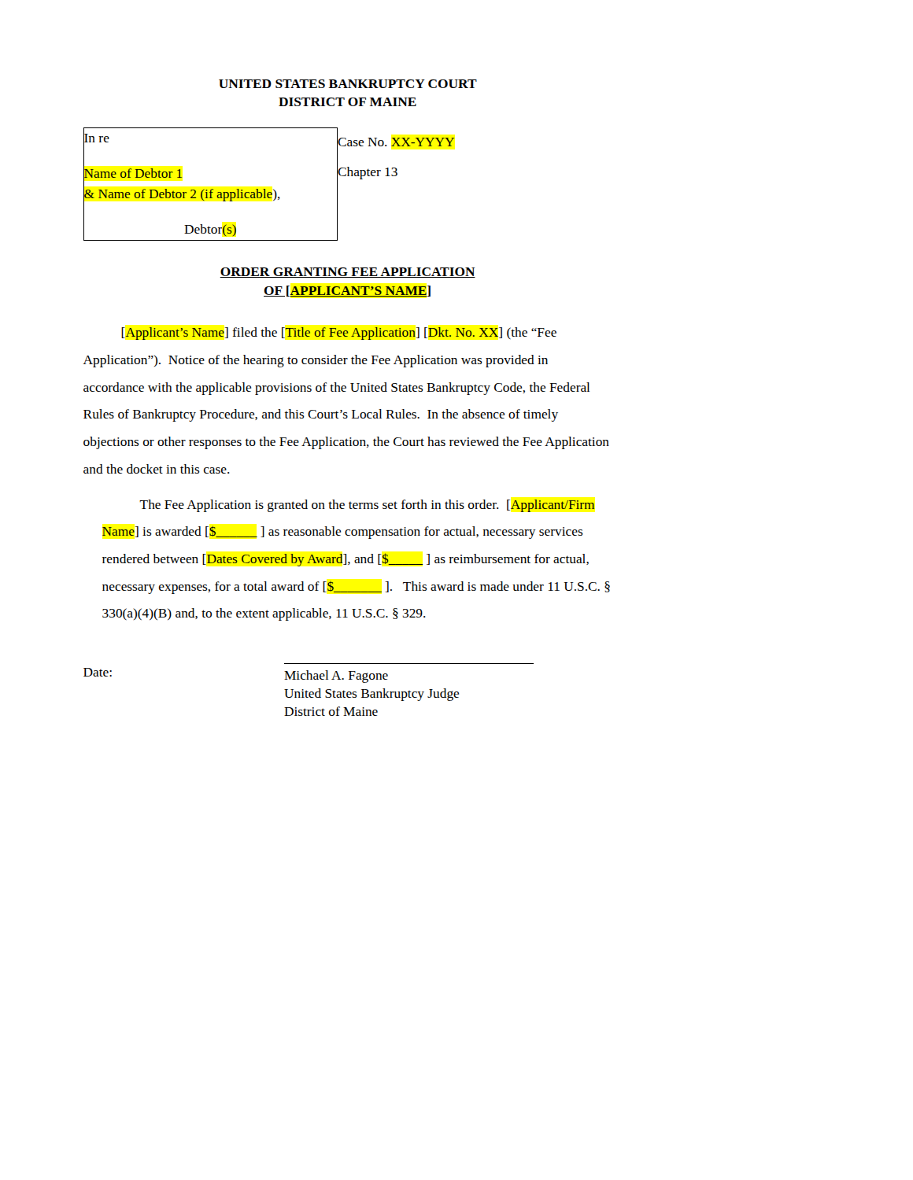UNITED STATES BANKRUPTCY COURT
DISTRICT OF MAINE
| In re Name of Debtor 1 & Name of Debtor 2 (if applicable ), Debtor (s) | Case No. XX-YYYY Chapter 13 |
ORDER GRANTING FEE APPLICATION
OF [APPLICANT’S NAME]
[Applicant’s Name] filed the [Title of Fee Application] [Dkt. No. XX] (the “Fee Application”). Notice of the hearing to consider the Fee Application was provided in accordance with the applicable provisions of the United States Bankruptcy Code, the Federal Rules of Bankruptcy Procedure, and this Court’s Local Rules. In the absence of timely objections or other responses to the Fee Application, the Court has reviewed the Fee Application and the docket in this case.
The Fee Application is granted on the terms set forth in this order. [Applicant/Firm Name] is awarded [$______ ] as reasonable compensation for actual, necessary services rendered between [Dates Covered by Award], and [$_____ ] as reimbursement for actual, necessary expenses, for a total award of [$_______ ]. This award is made under 11 U.S.C. § 330(a)(4)(B) and, to the extent applicable, 11 U.S.C. § 329.
| Date: | Michael A. Fagone United States Bankruptcy Judge District of Maine |